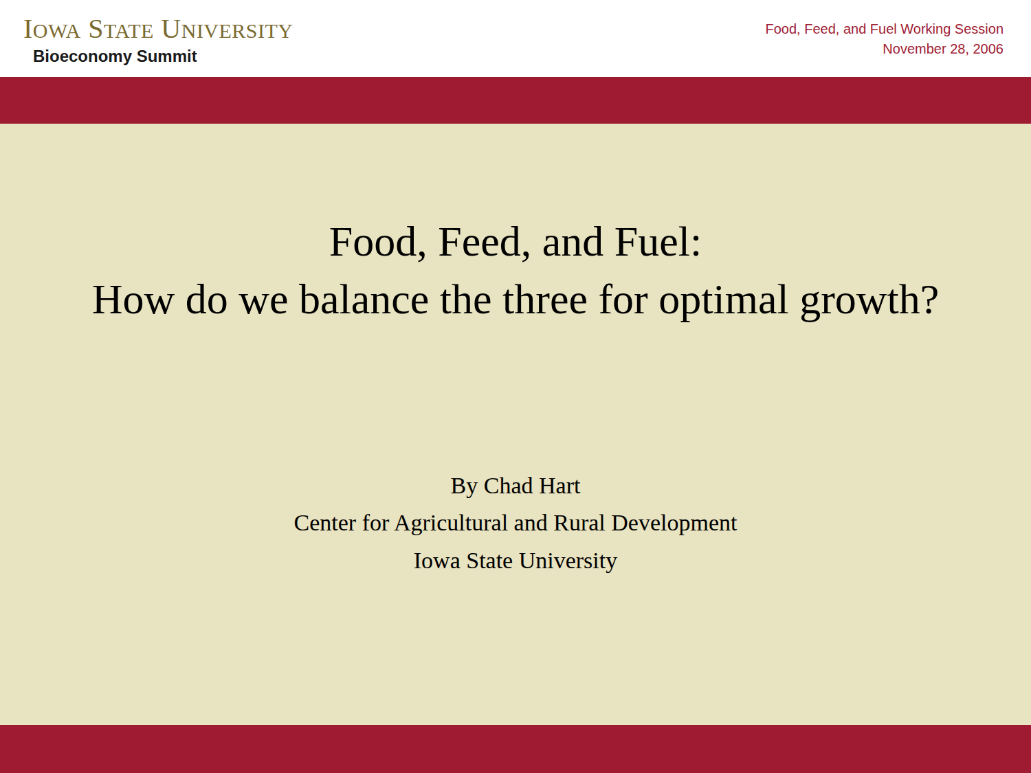IOWA STATE UNIVERSITY
Bioeconomy Summit
Food, Feed, and Fuel Working Session
November 28, 2006
Food, Feed, and Fuel:
How do we balance the three for optimal growth?
By Chad Hart
Center for Agricultural and Rural Development
Iowa State University